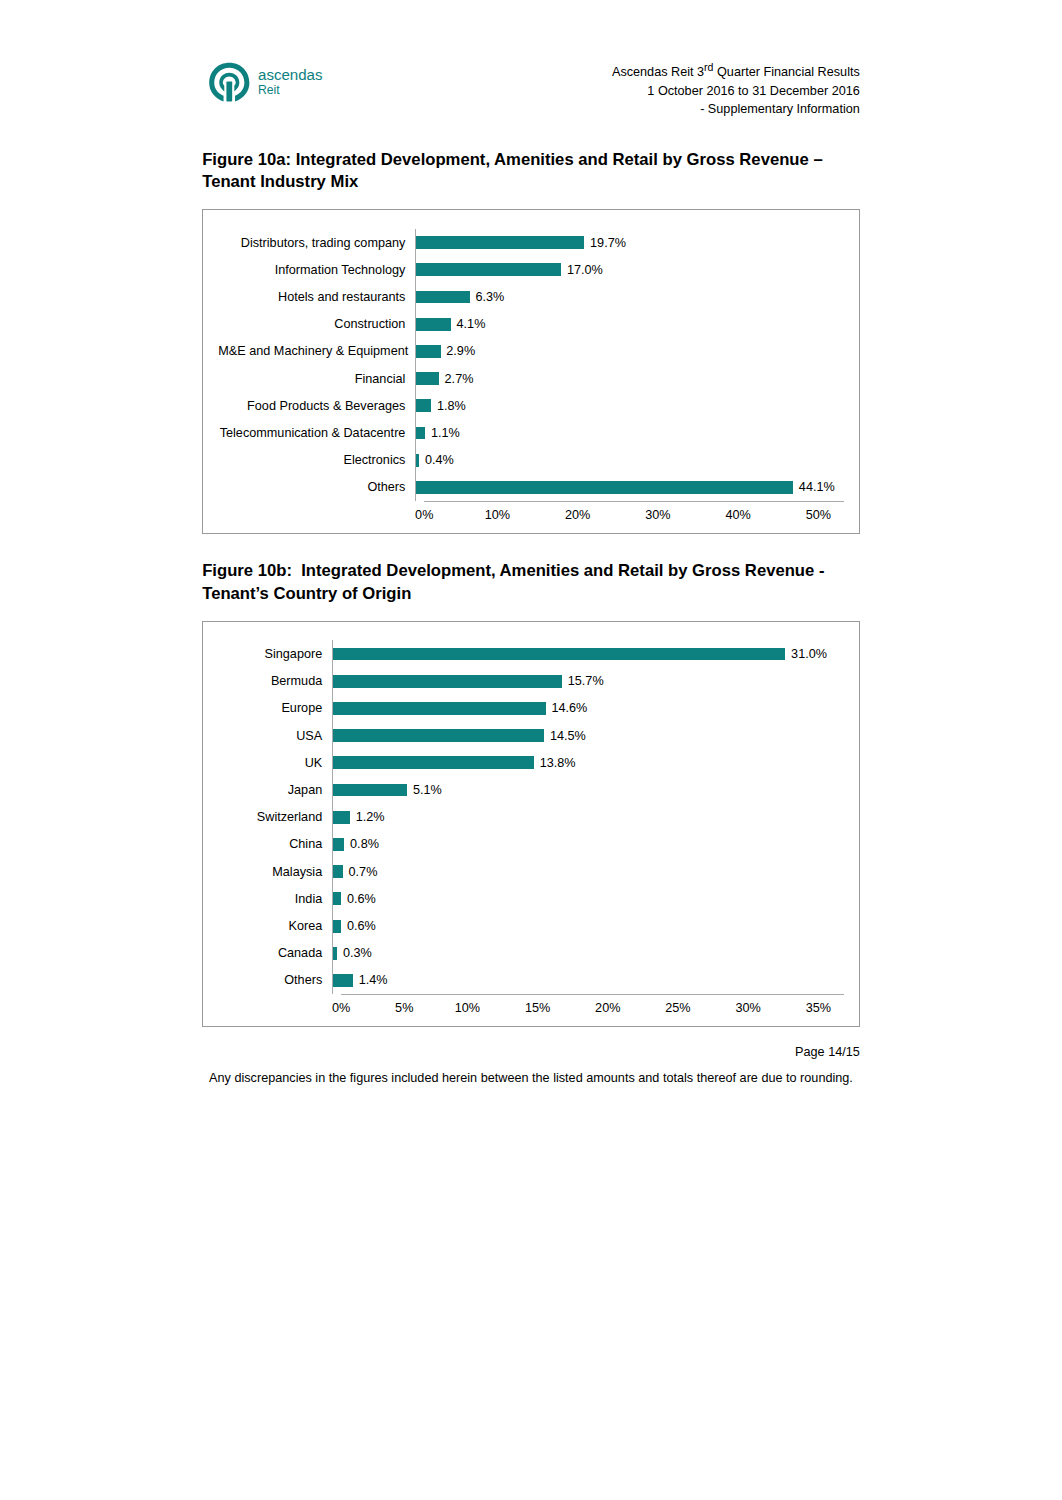ascendas Reit
Ascendas Reit 3rd Quarter Financial Results
1 October 2016 to 31 December 2016
- Supplementary Information
Figure 10a: Integrated Development, Amenities and Retail by Gross Revenue – Tenant Industry Mix
Distributors, trading company
19.7%
Information Technology
17.0%
Hotels and restaurants
6.3%
Construction
4.1%
M&E and Machinery & Equipment
2.9%
Financial
2.7%
Food Products & Beverages
1.8%
Telecommunication & Datacentre
1.1%
Electronics
0.4%
Others
44.1%
0% 10% 20% 30% 40% 50%
Figure 10b: Integrated Development, Amenities and Retail by Gross Revenue - Tenant’s Country of Origin
Singapore
31.0%
Bermuda
15.7%
Europe
14.6%
USA
14.5%
UK
13.8%
Japan
5.1%
Switzerland
1.2%
China
0.8%
Malaysia
0.7%
India
0.6%
Korea
0.6%
Canada
0.3%
Others
1.4%
0% 5% 10% 15% 20% 25% 30% 35%
Page 14/15
Any discrepancies in the figures included herein between the listed amounts and totals thereof are due to rounding.